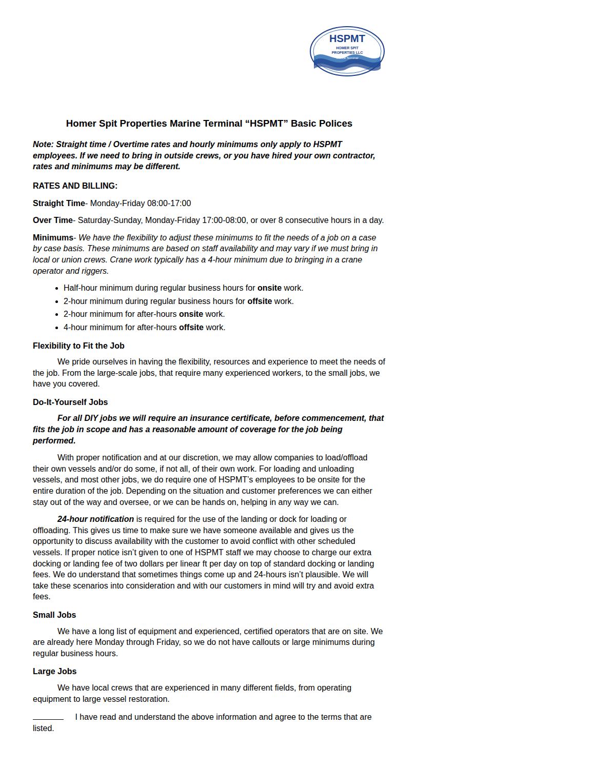HSPMT Homer Spit Properties LLC Marine Terminal logo HSPMT HOMER SPIT PROPERTIES LLC Marine Terminal
Homer Spit Properties Marine Terminal “HSPMT” Basic Polices
Note: Straight time / Overtime rates and hourly minimums only apply to HSPMT employees. If we need to bring in outside crews, or you have hired your own contractor, rates and minimums may be different.
RATES AND BILLING:
Straight Time- Monday-Friday 08:00-17:00
Over Time- Saturday-Sunday, Monday-Friday 17:00-08:00, or over 8 consecutive hours in a day.
Minimums- We have the flexibility to adjust these minimums to fit the needs of a job on a case by case basis. These minimums are based on staff availability and may vary if we must bring in local or union crews. Crane work typically has a 4-hour minimum due to bringing in a crane operator and riggers.
Half-hour minimum during regular business hours for onsite work.
2-hour minimum during regular business hours for offsite work.
2-hour minimum for after-hours onsite work.
4-hour minimum for after-hours offsite work.
Flexibility to Fit the Job
We pride ourselves in having the flexibility, resources and experience to meet the needs of the job. From the large-scale jobs, that require many experienced workers, to the small jobs, we have you covered.
Do-It-Yourself Jobs
For all DIY jobs we will require an insurance certificate, before commencement, that fits the job in scope and has a reasonable amount of coverage for the job being performed.
With proper notification and at our discretion, we may allow companies to load/offload their own vessels and/or do some, if not all, of their own work. For loading and unloading vessels, and most other jobs, we do require one of HSPMT’s employees to be onsite for the entire duration of the job. Depending on the situation and customer preferences we can either stay out of the way and oversee, or we can be hands on, helping in any way we can.
24-hour notification is required for the use of the landing or dock for loading or offloading. This gives us time to make sure we have someone available and gives us the opportunity to discuss availability with the customer to avoid conflict with other scheduled vessels. If proper notice isn’t given to one of HSPMT staff we may choose to charge our extra docking or landing fee of two dollars per linear ft per day on top of standard docking or landing fees. We do understand that sometimes things come up and 24-hours isn’t plausible. We will take these scenarios into consideration and with our customers in mind will try and avoid extra fees.
Small Jobs
We have a long list of equipment and experienced, certified operators that are on site. We are already here Monday through Friday, so we do not have callouts or large minimums during regular business hours.
Large Jobs
We have local crews that are experienced in many different fields, from operating equipment to large vessel restoration.
I have read and understand the above information and agree to the terms that are listed.